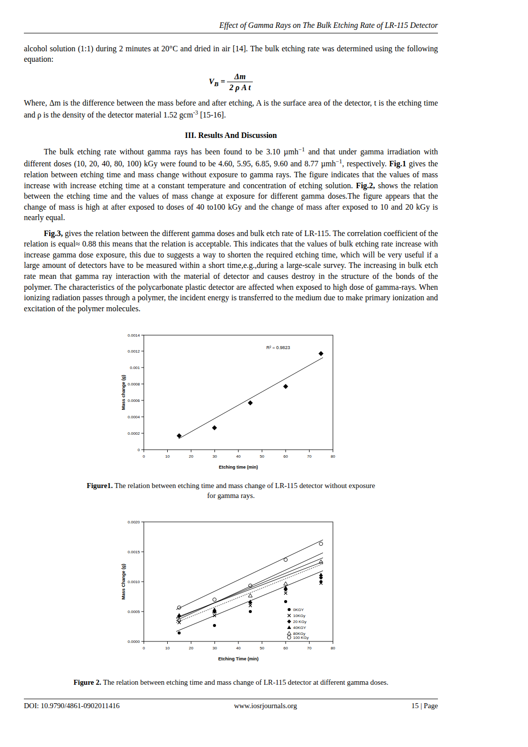Effect of Gamma Rays on The Bulk Etching Rate of LR-115 Detector
alcohol solution (1:1) during 2 minutes at 20°C and dried in air [14]. The bulk etching rate was determined using the following equation:
VB = Δm 2 ρ A t
Where, Δm is the difference between the mass before and after etching, A is the surface area of the detector, t is the etching time and ρ is the density of the detector material 1.52 gcm-3 [15-16].
III. Results And Discussion
The bulk etching rate without gamma rays has been found to be 3.10 µmh−1 and that under gamma irradiation with different doses (10, 20, 40, 80, 100) kGy were found to be 4.60, 5.95, 6.85, 9.60 and 8.77 µmh−1, respectively. Fig.1 gives the relation between etching time and mass change without exposure to gamma rays. The figure indicates that the values of mass increase with increase etching time at a constant temperature and concentration of etching solution. Fig.2, shows the relation between the etching time and the values of mass change at exposure for different gamma doses.The figure appears that the change of mass is high at after exposed to doses of 40 to100 kGy and the change of mass after exposed to 10 and 20 kGy is nearly equal.
Fig.3, gives the relation between the different gamma doses and bulk etch rate of LR-115. The correlation coefficient of the relation is equal≈ 0.88 this means that the relation is acceptable. This indicates that the values of bulk etching rate increase with increase gamma dose exposure, this due to suggests a way to shorten the required etching time, which will be very useful if a large amount of detectors have to be measured within a short time,e.g.,during a large-scale survey. The increasing in bulk etch rate mean that gamma ray interaction with the material of detector and causes destroy in the structure of the bonds of the polymer. The characteristics of the polycarbonate plastic detector are affected when exposed to high dose of gamma-rays. When ionizing radiation passes through a polymer, the incident energy is transferred to the medium due to make primary ionization and excitation of the polymer molecules.
0 0.0002 0.0004 0.0006 0.0008 0.001 0.0012 0.0014 0 10 20 30 40 50 60 70 80 Etching time (min) Mass change (g) R² = 0.9823
Figure1. The relation between etching time and mass change of LR-115 detector without exposure
for gamma rays.
0.0000 0.0005 0.0010 0.0015 0.0020 0 10 20 30 40 50 60 70 80 Etching Time (min) Mass Change (g) 0KGY 10KGy 20 KGy 40KGY 80KGy 100 KGy
Figure 2. The relation between etching time and mass change of LR-115 detector at different gamma doses.
DOI: 10.9790/4861-0902011416 www.iosrjournals.org 15 | Page